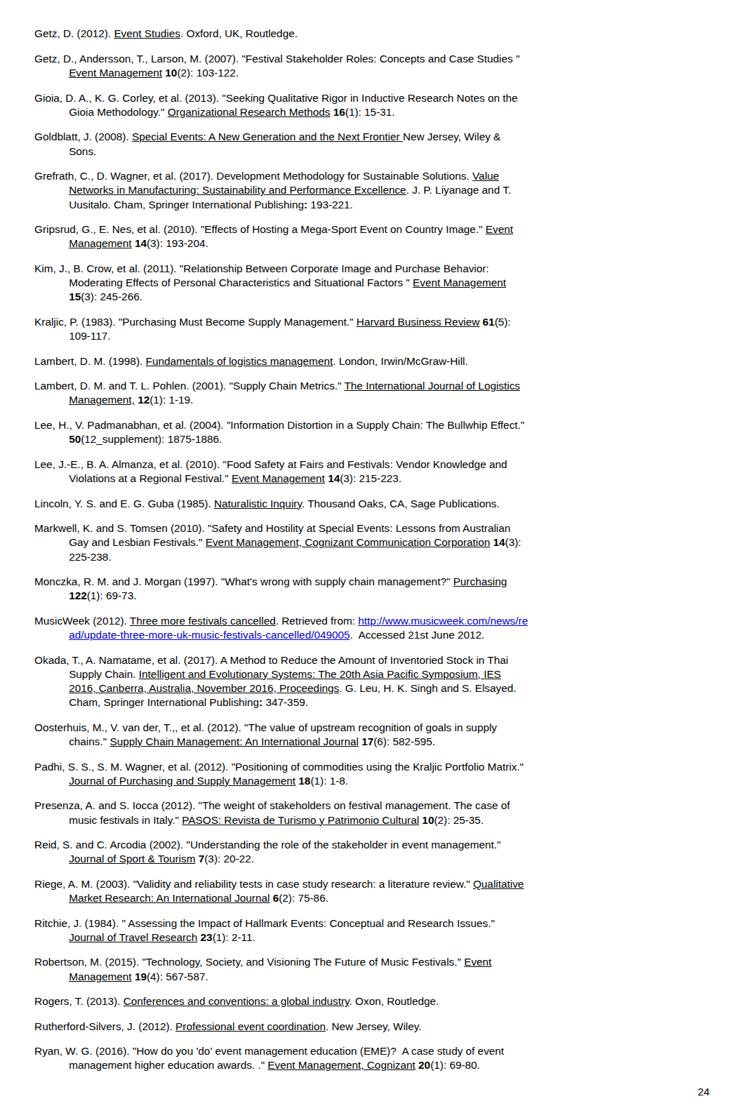Getz, D. (2012). Event Studies. Oxford, UK, Routledge.
Getz, D., Andersson, T., Larson, M. (2007). "Festival Stakeholder Roles: Concepts and Case Studies " Event Management 10(2): 103-122.
Gioia, D. A., K. G. Corley, et al. (2013). "Seeking Qualitative Rigor in Inductive Research Notes on the Gioia Methodology." Organizational Research Methods 16(1): 15-31.
Goldblatt, J. (2008). Special Events: A New Generation and the Next Frontier New Jersey, Wiley & Sons.
Grefrath, C., D. Wagner, et al. (2017). Development Methodology for Sustainable Solutions. Value Networks in Manufacturing: Sustainability and Performance Excellence. J. P. Liyanage and T. Uusitalo. Cham, Springer International Publishing: 193-221.
Gripsrud, G., E. Nes, et al. (2010). "Effects of Hosting a Mega-Sport Event on Country Image." Event Management 14(3): 193-204.
Kim, J., B. Crow, et al. (2011). "Relationship Between Corporate Image and Purchase Behavior: Moderating Effects of Personal Characteristics and Situational Factors " Event Management 15(3): 245-266.
Kraljic, P. (1983). "Purchasing Must Become Supply Management." Harvard Business Review 61(5): 109-117.
Lambert, D. M. (1998). Fundamentals of logistics management. London, Irwin/McGraw-Hill.
Lambert, D. M. and T. L. Pohlen. (2001). "Supply Chain Metrics." The International Journal of Logistics Management, 12(1): 1-19.
Lee, H., V. Padmanabhan, et al. (2004). "Information Distortion in a Supply Chain: The Bullwhip Effect." 50(12_supplement): 1875-1886.
Lee, J.-E., B. A. Almanza, et al. (2010). "Food Safety at Fairs and Festivals: Vendor Knowledge and Violations at a Regional Festival." Event Management 14(3): 215-223.
Lincoln, Y. S. and E. G. Guba (1985). Naturalistic Inquiry. Thousand Oaks, CA, Sage Publications.
Markwell, K. and S. Tomsen (2010). "Safety and Hostility at Special Events: Lessons from Australian Gay and Lesbian Festivals." Event Management, Cognizant Communication Corporation 14(3): 225-238.
Monczka, R. M. and J. Morgan (1997). "What's wrong with supply chain management?" Purchasing 122(1): 69-73.
MusicWeek (2012). Three more festivals cancelled. Retrieved from: http://www.musicweek.com/news/read/update-three-more-uk-music-festivals-cancelled/049005. Accessed 21st June 2012.
Okada, T., A. Namatame, et al. (2017). A Method to Reduce the Amount of Inventoried Stock in Thai Supply Chain. Intelligent and Evolutionary Systems: The 20th Asia Pacific Symposium, IES 2016, Canberra, Australia, November 2016, Proceedings. G. Leu, H. K. Singh and S. Elsayed. Cham, Springer International Publishing: 347-359.
Oosterhuis, M., V. van der, T.,, et al. (2012). "The value of upstream recognition of goals in supply chains." Supply Chain Management: An International Journal 17(6): 582-595.
Padhi, S. S., S. M. Wagner, et al. (2012). "Positioning of commodities using the Kraljic Portfolio Matrix." Journal of Purchasing and Supply Management 18(1): 1-8.
Presenza, A. and S. Iocca (2012). "The weight of stakeholders on festival management. The case of music festivals in Italy." PASOS: Revista de Turismo y Patrimonio Cultural 10(2): 25-35.
Reid, S. and C. Arcodia (2002). "Understanding the role of the stakeholder in event management." Journal of Sport & Tourism 7(3): 20-22.
Riege, A. M. (2003). "Validity and reliability tests in case study research: a literature review." Qualitative Market Research: An International Journal 6(2): 75-86.
Ritchie, J. (1984). " Assessing the Impact of Hallmark Events: Conceptual and Research Issues." Journal of Travel Research 23(1): 2-11.
Robertson, M. (2015). "Technology, Society, and Visioning The Future of Music Festivals." Event Management 19(4): 567-587.
Rogers, T. (2013). Conferences and conventions: a global industry. Oxon, Routledge.
Rutherford-Silvers, J. (2012). Professional event coordination. New Jersey, Wiley.
Ryan, W. G. (2016). "How do you 'do' event management education (EME)? A case study of event management higher education awards. ." Event Management, Cognizant 20(1): 69-80.
24